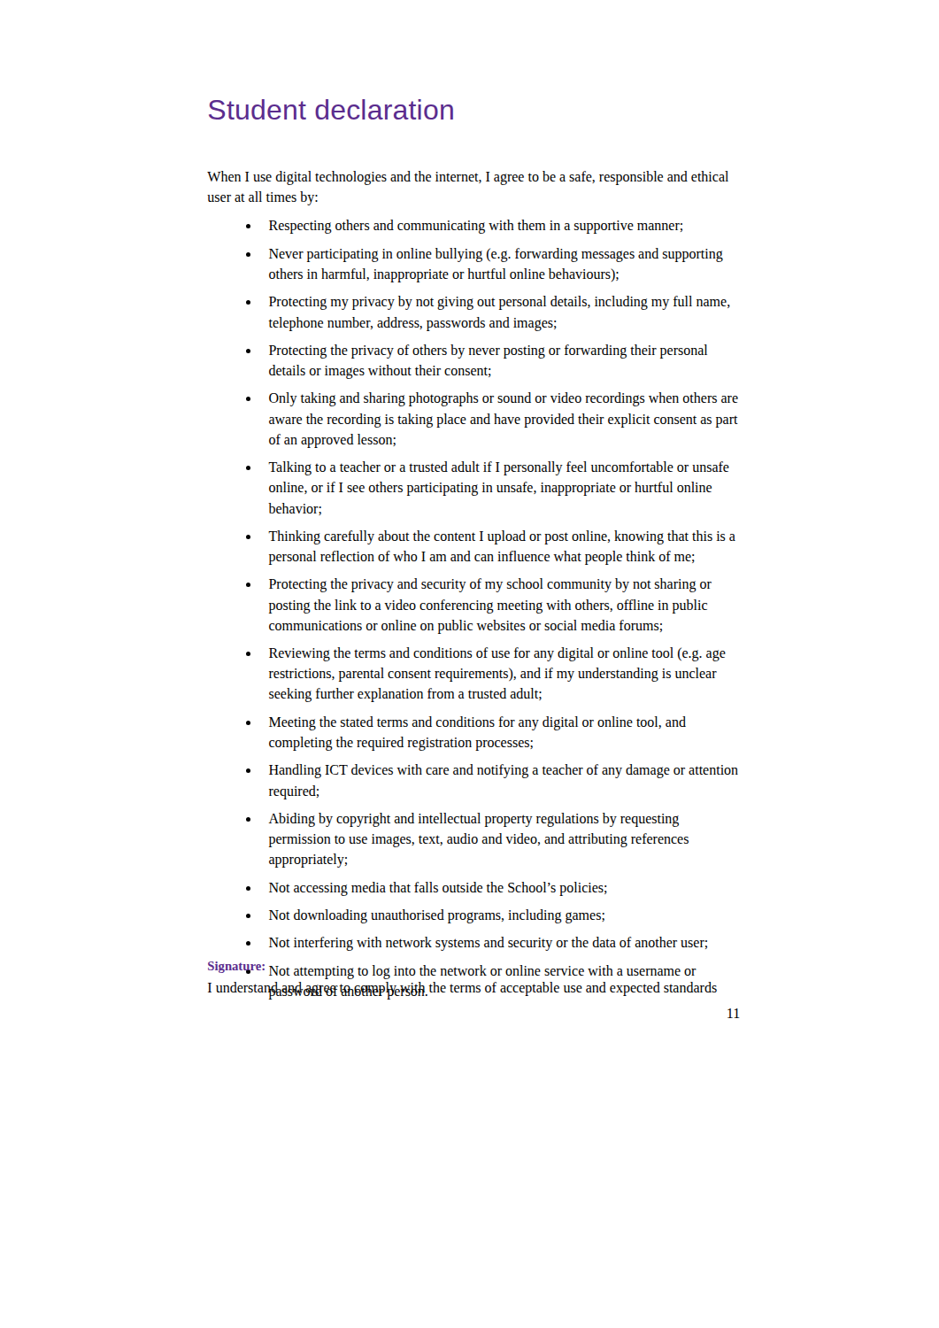Student declaration
When I use digital technologies and the internet, I agree to be a safe, responsible and ethical user at all times by:
Respecting others and communicating with them in a supportive manner;
Never participating in online bullying (e.g. forwarding messages and supporting others in harmful, inappropriate or hurtful online behaviours);
Protecting my privacy by not giving out personal details, including my full name, telephone number, address, passwords and images;
Protecting the privacy of others by never posting or forwarding their personal details or images without their consent;
Only taking and sharing photographs or sound or video recordings when others are aware the recording is taking place and have provided their explicit consent as part of an approved lesson;
Talking to a teacher or a trusted adult if I personally feel uncomfortable or unsafe online, or if I see others participating in unsafe, inappropriate or hurtful online behavior;
Thinking carefully about the content I upload or post online, knowing that this is a personal reflection of who I am and can influence what people think of me;
Protecting the privacy and security of my school community by not sharing or posting the link to a video conferencing meeting with others, offline in public communications or online on public websites or social media forums;
Reviewing the terms and conditions of use for any digital or online tool (e.g. age restrictions, parental consent requirements), and if my understanding is unclear seeking further explanation from a trusted adult;
Meeting the stated terms and conditions for any digital or online tool, and completing the required registration processes;
Handling ICT devices with care and notifying a teacher of any damage or attention required;
Abiding by copyright and intellectual property regulations by requesting permission to use images, text, audio and video, and attributing references appropriately;
Not accessing media that falls outside the School’s policies;
Not downloading unauthorised programs, including games;
Not interfering with network systems and security or the data of another user;
Not attempting to log into the network or online service with a username or password of another person.
Signature:
I understand and agree to comply with the terms of acceptable use and expected standards
11